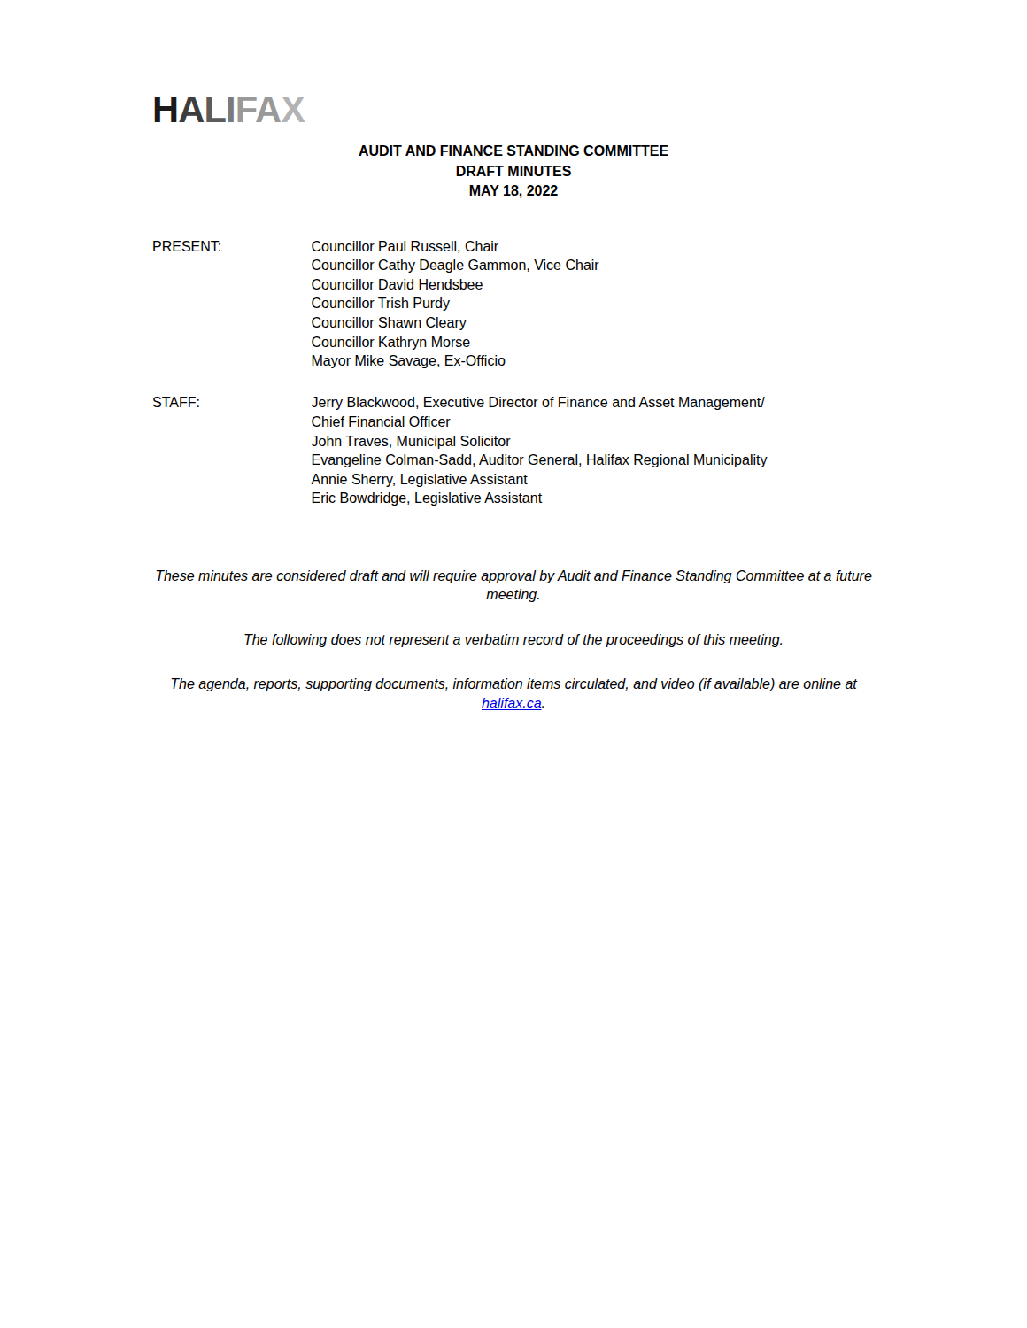HALIFAX
AUDIT AND FINANCE STANDING COMMITTEE
DRAFT MINUTES
MAY 18, 2022
| PRESENT: | Councillor Paul Russell, Chair Councillor Cathy Deagle Gammon, Vice Chair Councillor David Hendsbee Councillor Trish Purdy Councillor Shawn Cleary Councillor Kathryn Morse Mayor Mike Savage, Ex-Officio |
| STAFF: | Jerry Blackwood, Executive Director of Finance and Asset Management/ Chief Financial Officer John Traves, Municipal Solicitor Evangeline Colman-Sadd, Auditor General, Halifax Regional Municipality Annie Sherry, Legislative Assistant Eric Bowdridge, Legislative Assistant |
These minutes are considered draft and will require approval by Audit and Finance Standing Committee at a future meeting.
The following does not represent a verbatim record of the proceedings of this meeting.
The agenda, reports, supporting documents, information items circulated, and video (if available) are online at halifax.ca.